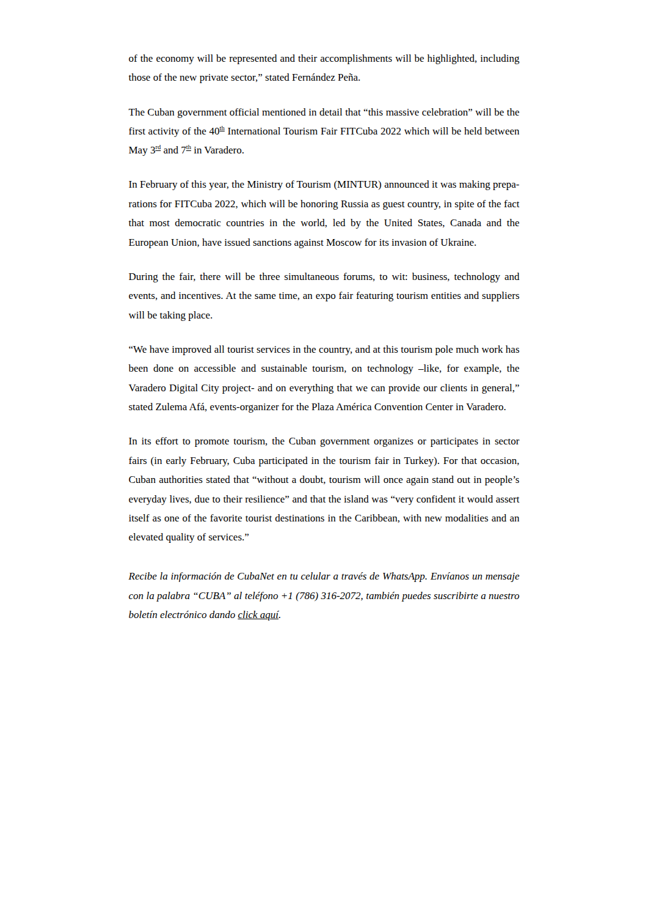of the economy will be represented and their accomplishments will be highlighted, including those of the new private sector,” stated Fernández Peña.
The Cuban government official mentioned in detail that “this massive celebration” will be the first activity of the 40th International Tourism Fair FITCuba 2022 which will be held between May 3rd and 7th in Varadero.
In February of this year, the Ministry of Tourism (MINTUR) announced it was making preparations for FITCuba 2022, which will be honoring Russia as guest country, in spite of the fact that most democratic countries in the world, led by the United States, Canada and the European Union, have issued sanctions against Moscow for its invasion of Ukraine.
During the fair, there will be three simultaneous forums, to wit: business, technology and events, and incentives. At the same time, an expo fair featuring tourism entities and suppliers will be taking place.
“We have improved all tourist services in the country, and at this tourism pole much work has been done on accessible and sustainable tourism, on technology –like, for example, the Varadero Digital City project- and on everything that we can provide our clients in general,” stated Zulema Afá, events-organizer for the Plaza América Convention Center in Varadero.
In its effort to promote tourism, the Cuban government organizes or participates in sector fairs (in early February, Cuba participated in the tourism fair in Turkey). For that occasion, Cuban authorities stated that “without a doubt, tourism will once again stand out in people’s everyday lives, due to their resilience” and that the island was “very confident it would assert itself as one of the favorite tourist destinations in the Caribbean, with new modalities and an elevated quality of services.”
Recibe la información de CubaNet en tu celular a través de WhatsApp. Envíanos un mensaje con la palabra “CUBA” al teléfono +1 (786) 316-2072, también puedes suscribirte a nuestro boletín electrónico dando click aquí.